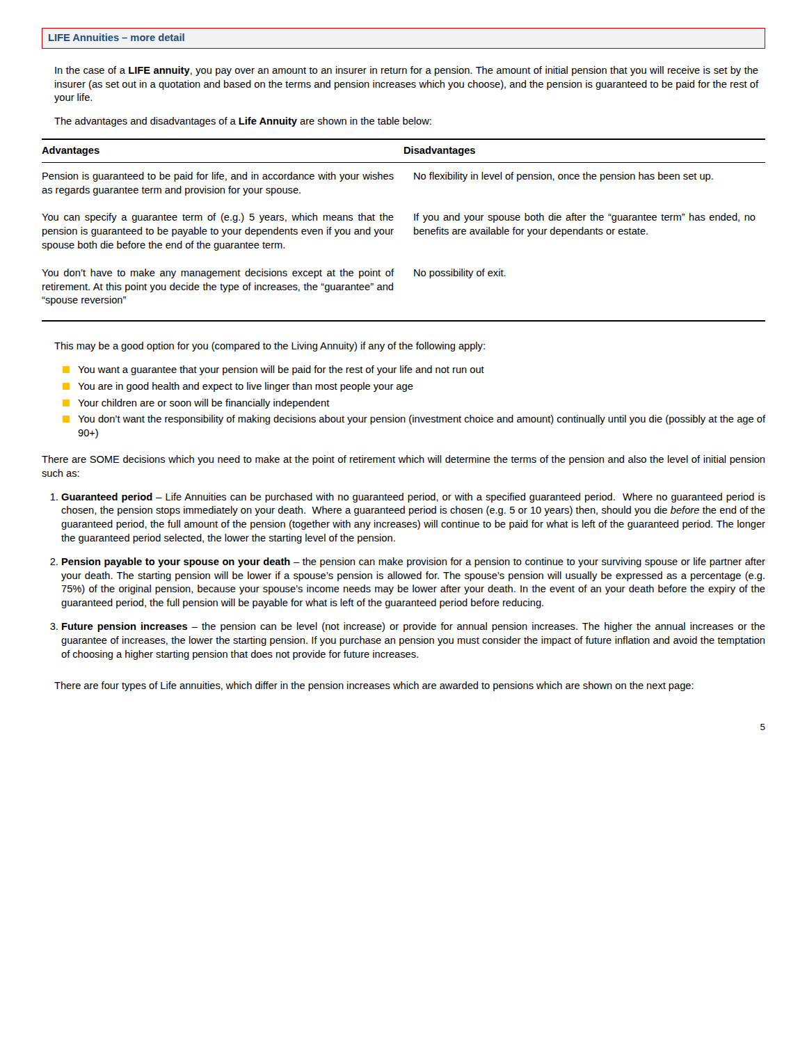LIFE Annuities – more detail
In the case of a LIFE annuity, you pay over an amount to an insurer in return for a pension. The amount of initial pension that you will receive is set by the insurer (as set out in a quotation and based on the terms and pension increases which you choose), and the pension is guaranteed to be paid for the rest of your life.
The advantages and disadvantages of a Life Annuity are shown in the table below:
| Advantages | Disadvantages |
| --- | --- |
| Pension is guaranteed to be paid for life, and in accordance with your wishes as regards guarantee term and provision for your spouse. | No flexibility in level of pension, once the pension has been set up. |
| You can specify a guarantee term of (e.g.) 5 years, which means that the pension is guaranteed to be payable to your dependents even if you and your spouse both die before the end of the guarantee term. | If you and your spouse both die after the “guarantee term” has ended, no benefits are available for your dependants or estate. |
| You don’t have to make any management decisions except at the point of retirement. At this point you decide the type of increases, the “guarantee” and “spouse reversion” | No possibility of exit. |
This may be a good option for you (compared to the Living Annuity) if any of the following apply:
You want a guarantee that your pension will be paid for the rest of your life and not run out
You are in good health and expect to live linger than most people your age
Your children are or soon will be financially independent
You don’t want the responsibility of making decisions about your pension (investment choice and amount) continually until you die (possibly at the age of 90+)
There are SOME decisions which you need to make at the point of retirement which will determine the terms of the pension and also the level of initial pension such as:
Guaranteed period – Life Annuities can be purchased with no guaranteed period, or with a specified guaranteed period. Where no guaranteed period is chosen, the pension stops immediately on your death. Where a guaranteed period is chosen (e.g. 5 or 10 years) then, should you die before the end of the guaranteed period, the full amount of the pension (together with any increases) will continue to be paid for what is left of the guaranteed period. The longer the guaranteed period selected, the lower the starting level of the pension.
Pension payable to your spouse on your death – the pension can make provision for a pension to continue to your surviving spouse or life partner after your death. The starting pension will be lower if a spouse’s pension is allowed for. The spouse’s pension will usually be expressed as a percentage (e.g. 75%) of the original pension, because your spouse’s income needs may be lower after your death. In the event of an your death before the expiry of the guaranteed period, the full pension will be payable for what is left of the guaranteed period before reducing.
Future pension increases – the pension can be level (not increase) or provide for annual pension increases. The higher the annual increases or the guarantee of increases, the lower the starting pension. If you purchase an pension you must consider the impact of future inflation and avoid the temptation of choosing a higher starting pension that does not provide for future increases.
There are four types of Life annuities, which differ in the pension increases which are awarded to pensions which are shown on the next page:
5